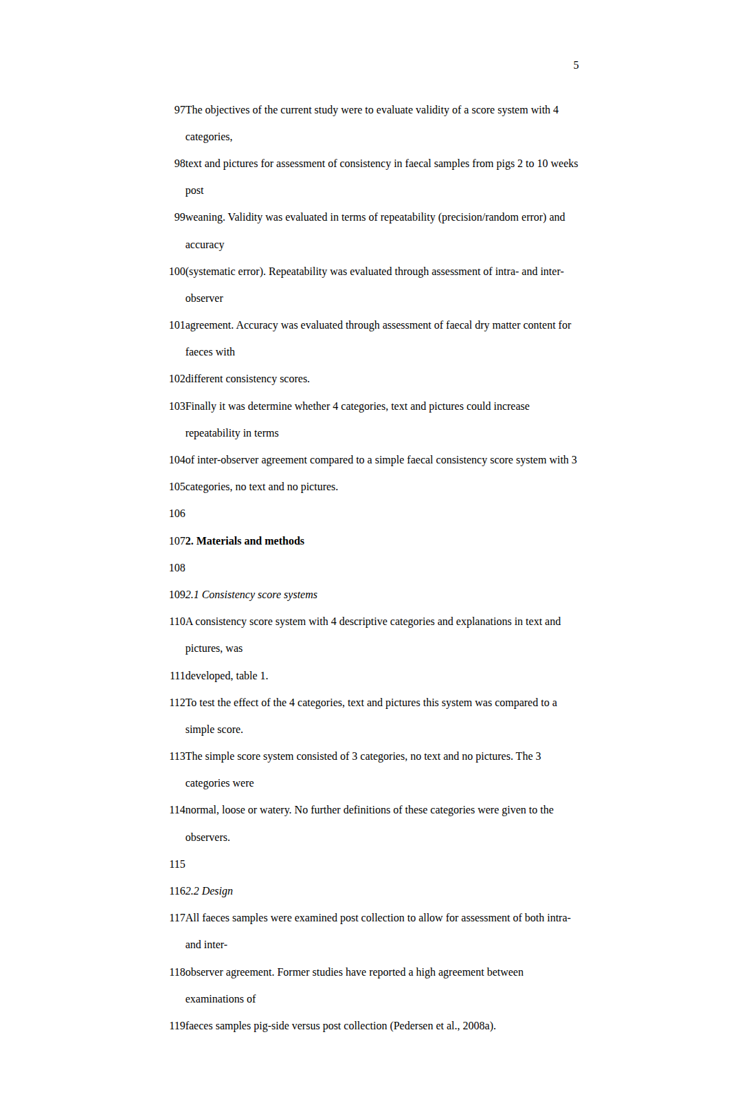5
| 97 | The objectives of the current study were to evaluate validity of a score system with 4 categories, |
| 98 | text and pictures for assessment of consistency in faecal samples from pigs 2 to 10 weeks post |
| 99 | weaning. Validity was evaluated in terms of repeatability (precision/random error) and accuracy |
| 100 | (systematic error). Repeatability was evaluated through assessment of intra- and inter-observer |
| 101 | agreement. Accuracy was evaluated through assessment of faecal dry matter content for faeces with |
| 102 | different consistency scores. |
| 103 | Finally it was determine whether 4 categories, text and pictures could increase repeatability in terms |
| 104 | of inter-observer agreement compared to a simple faecal consistency score system with 3 |
| 105 | categories, no text and no pictures. |
| 106 | |
| 107 | 2. Materials and methods |
| 108 | |
| 109 | 2.1 Consistency score systems |
| 110 | A consistency score system with 4 descriptive categories and explanations in text and pictures, was |
| 111 | developed, table 1. |
| 112 | To test the effect of the 4 categories, text and pictures this system was compared to a simple score. |
| 113 | The simple score system consisted of 3 categories, no text and no pictures. The 3 categories were |
| 114 | normal, loose or watery. No further definitions of these categories were given to the observers. |
| 115 | |
| 116 | 2.2 Design |
| 117 | All faeces samples were examined post collection to allow for assessment of both intra- and inter- |
| 118 | observer agreement. Former studies have reported a high agreement between examinations of |
| 119 | faeces samples pig-side versus post collection (Pedersen et al., 2008a). |